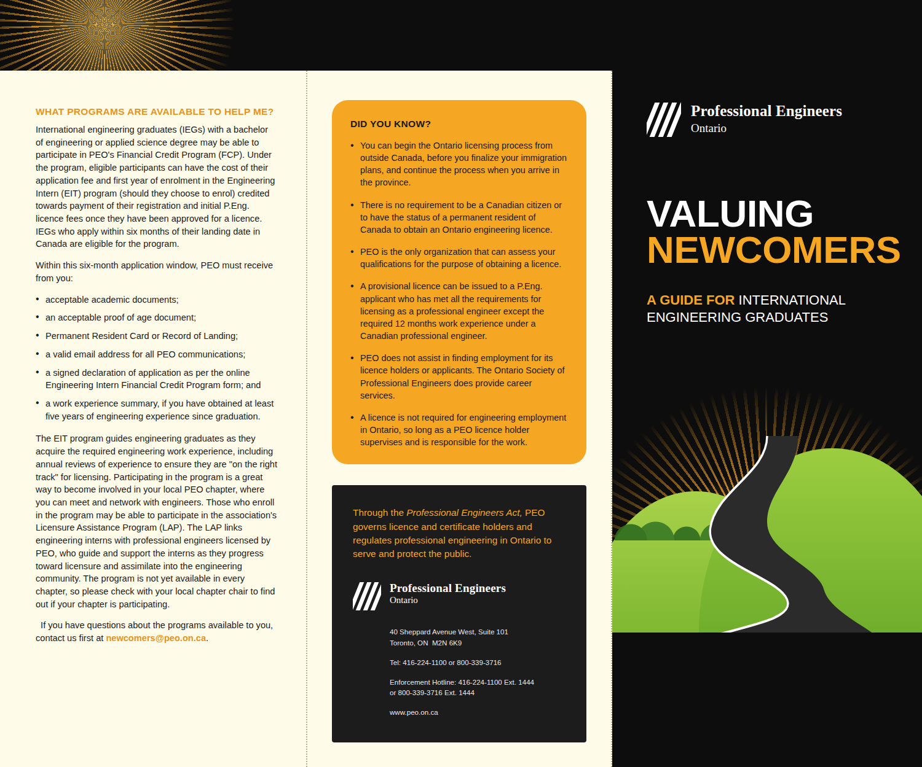What programs are available to help me?
International engineering graduates (IEGs) with a bachelor of engineering or applied science degree may be able to participate in PEO's Financial Credit Program (FCP). Under the program, eligible participants can have the cost of their application fee and first year of enrolment in the Engineering Intern (EIT) program (should they choose to enrol) credited towards payment of their registration and initial P.Eng. licence fees once they have been approved for a licence. IEGs who apply within six months of their landing date in Canada are eligible for the program.
Within this six-month application window, PEO must receive from you:
acceptable academic documents;
an acceptable proof of age document;
Permanent Resident Card or Record of Landing;
a valid email address for all PEO communications;
a signed declaration of application as per the online Engineering Intern Financial Credit Program form; and
a work experience summary, if you have obtained at least five years of engineering experience since graduation.
The EIT program guides engineering graduates as they acquire the required engineering work experience, including annual reviews of experience to ensure they are "on the right track" for licensing. Participating in the program is a great way to become involved in your local PEO chapter, where you can meet and network with engineers. Those who enroll in the program may be able to participate in the association's Licensure Assistance Program (LAP). The LAP links engineering interns with professional engineers licensed by PEO, who guide and support the interns as they progress toward licensure and assimilate into the engineering community. The program is not yet available in every chapter, so please check with your local chapter chair to find out if your chapter is participating.
If you have questions about the programs available to you, contact us first at newcomers@peo.on.ca.
Did you know?
You can begin the Ontario licensing process from outside Canada, before you finalize your immigration plans, and continue the process when you arrive in the province.
There is no requirement to be a Canadian citizen or to have the status of a permanent resident of Canada to obtain an Ontario engineering licence.
PEO is the only organization that can assess your qualifications for the purpose of obtaining a licence.
A provisional licence can be issued to a P.Eng. applicant who has met all the requirements for licensing as a professional engineer except the required 12 months work experience under a Canadian professional engineer.
PEO does not assist in finding employment for its licence holders or applicants. The Ontario Society of Professional Engineers does provide career services.
A licence is not required for engineering employment in Ontario, so long as a PEO licence holder supervises and is responsible for the work.
Through the Professional Engineers Act, PEO governs licence and certificate holders and regulates professional engineering in Ontario to serve and protect the public.
Professional Engineers Ontario
40 Sheppard Avenue West, Suite 101
Toronto, ON M2N 6K9
Tel: 416-224-1100 or 800-339-3716
Enforcement Hotline: 416-224-1100 Ext. 1444
or 800-339-3716 Ext. 1444
www.peo.on.ca
Professional Engineers Ontario
VALUING NEWCOMERS
A GUIDE FOR INTERNATIONAL ENGINEERING GRADUATES